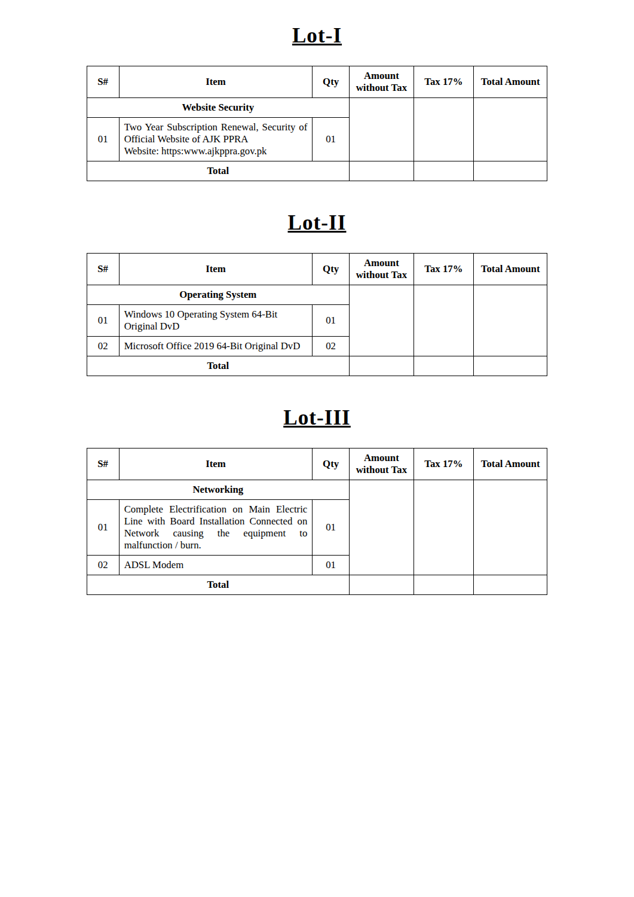Lot-I
| S# | Item | Qty | Amount without Tax | Tax 17% | Total Amount |
| --- | --- | --- | --- | --- | --- |
| Website Security | | | |
| 01 | Two Year Subscription Renewal, Security of Official Website of AJK PPRA Website: https:www.ajkppra.gov.pk | 01 |
| Total | | | |
Lot-II
| S# | Item | Qty | Amount without Tax | Tax 17% | Total Amount |
| --- | --- | --- | --- | --- | --- |
| Operating System | | | |
| 01 | Windows 10 Operating System 64-Bit Original DvD | 01 |
| 02 | Microsoft Office 2019 64-Bit Original DvD | 02 |
| Total | | | |
Lot-III
| S# | Item | Qty | Amount without Tax | Tax 17% | Total Amount |
| --- | --- | --- | --- | --- | --- |
| Networking | | | |
| 01 | Complete Electrification on Main Electric Line with Board Installation Connected on Network causing the equipment to malfunction / burn. | 01 |
| 02 | ADSL Modem | 01 |
| Total | | | |